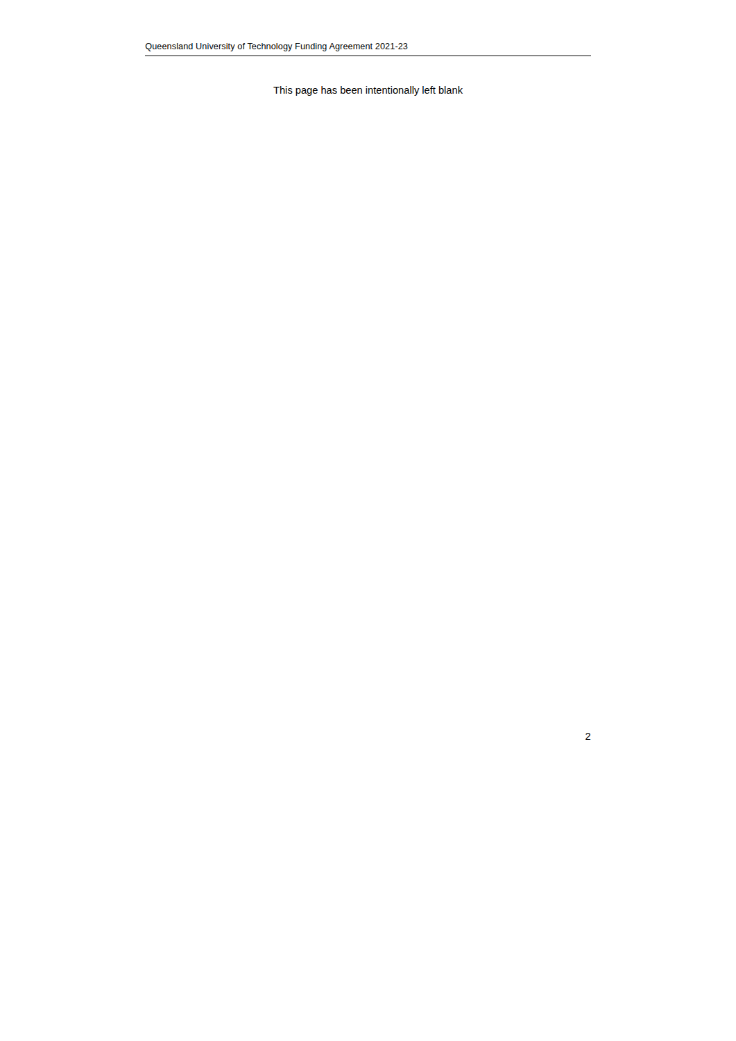Queensland University of Technology Funding Agreement 2021-23
This page has been intentionally left blank
2